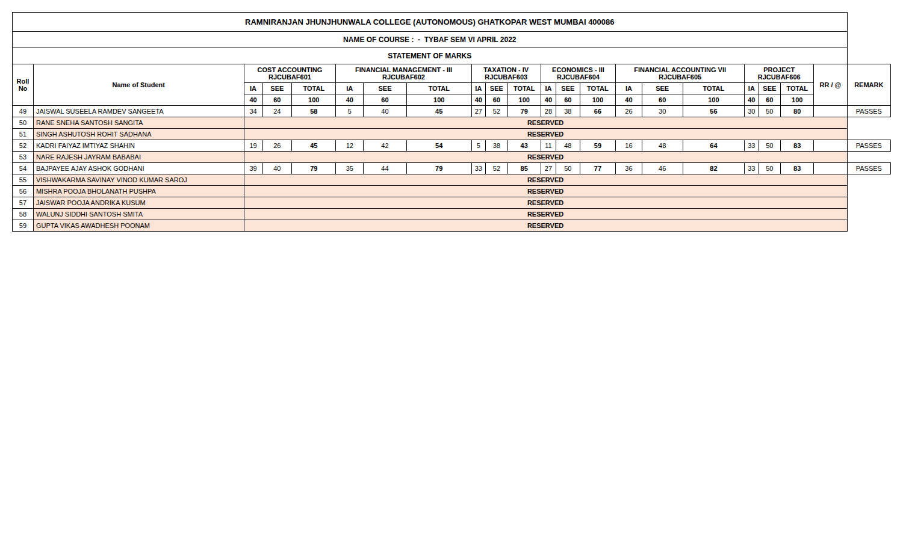| RAMNIRANJAN JHUNJHUNWALA COLLEGE (AUTONOMOUS) GHATKOPAR WEST MUMBAI 400086 |
| NAME OF COURSE : - TYBAF SEM VI APRIL 2022 |
| STATEMENT OF MARKS |
| Roll No | Name of Student | COST ACCOUNTING RJCUBAF601 | FINANCIAL MANAGEMENT - III RJCUBAF602 | TAXATION - IV RJCUBAF603 | ECONOMICS - III RJCUBAF604 | FINANCIAL ACCOUNTING VII RJCUBAF605 | PROJECT RJCUBAF606 | RR / @ | REMARK |
| IA | SEE | TOTAL | IA | SEE | TOTAL | IA | SEE | TOTAL | IA | SEE | TOTAL | IA | SEE | TOTAL | IA | SEE | TOTAL |
| 40 | 60 | 100 | 40 | 60 | 100 | 40 | 60 | 100 | 40 | 60 | 100 | 40 | 60 | 100 | 40 | 60 | 100 |
| 49 | JAISWAL SUSEELA RAMDEV SANGEETA | 34 | 24 | 58 | 5 | 40 | 45 | 27 | 52 | 79 | 28 | 38 | 66 | 26 | 30 | 56 | 30 | 50 | 80 | | PASSES |
| 50 | RANE SNEHA SANTOSH SANGITA | RESERVED |
| 51 | SINGH ASHUTOSH ROHIT SADHANA | RESERVED |
| 52 | KADRI FAIYAZ IMTIYAZ SHAHIN | 19 | 26 | 45 | 12 | 42 | 54 | 5 | 38 | 43 | 11 | 48 | 59 | 16 | 48 | 64 | 33 | 50 | 83 | | PASSES |
| 53 | NARE RAJESH JAYRAM BABABAI | RESERVED |
| 54 | BAJPAYEE AJAY ASHOK GODHANI | 39 | 40 | 79 | 35 | 44 | 79 | 33 | 52 | 85 | 27 | 50 | 77 | 36 | 46 | 82 | 33 | 50 | 83 | | PASSES |
| 55 | VISHWAKARMA SAVINAY VINOD KUMAR SAROJ | RESERVED |
| 56 | MISHRA POOJA BHOLANATH PUSHPA | RESERVED |
| 57 | JAISWAR POOJA ANDRIKA KUSUM | RESERVED |
| 58 | WALUNJ SIDDHI SANTOSH SMITA | RESERVED |
| 59 | GUPTA VIKAS AWADHESH POONAM | RESERVED |